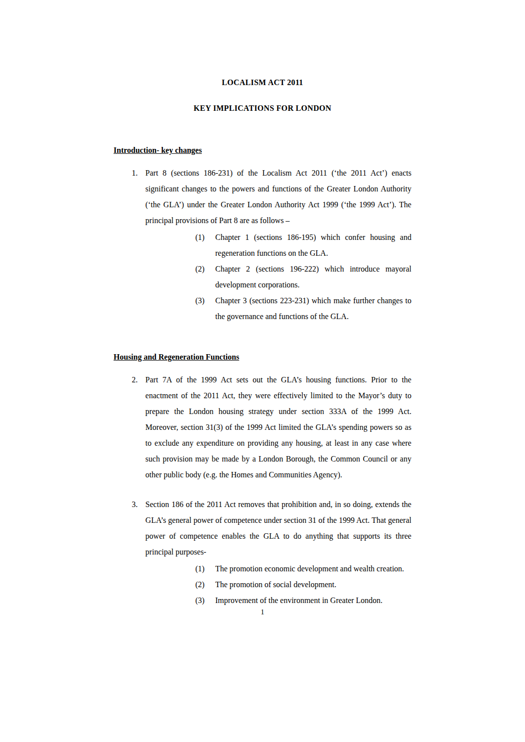LOCALISM ACT 2011
KEY IMPLICATIONS FOR LONDON
Introduction- key changes
Part 8 (sections 186-231) of the Localism Act 2011 (‘the 2011 Act’) enacts significant changes to the powers and functions of the Greater London Authority (‘the GLA’) under the Greater London Authority Act 1999 (‘the 1999 Act’). The principal provisions of Part 8 are as follows –
(1) Chapter 1 (sections 186-195) which confer housing and regeneration functions on the GLA.
(2) Chapter 2 (sections 196-222) which introduce mayoral development corporations.
(3) Chapter 3 (sections 223-231) which make further changes to the governance and functions of the GLA.
Housing and Regeneration Functions
Part 7A of the 1999 Act sets out the GLA’s housing functions. Prior to the enactment of the 2011 Act, they were effectively limited to the Mayor’s duty to prepare the London housing strategy under section 333A of the 1999 Act. Moreover, section 31(3) of the 1999 Act limited the GLA’s spending powers so as to exclude any expenditure on providing any housing, at least in any case where such provision may be made by a London Borough, the Common Council or any other public body (e.g. the Homes and Communities Agency).
Section 186 of the 2011 Act removes that prohibition and, in so doing, extends the GLA’s general power of competence under section 31 of the 1999 Act. That general power of competence enables the GLA to do anything that supports its three principal purposes-
(1) The promotion economic development and wealth creation.
(2) The promotion of social development.
(3) Improvement of the environment in Greater London.
1